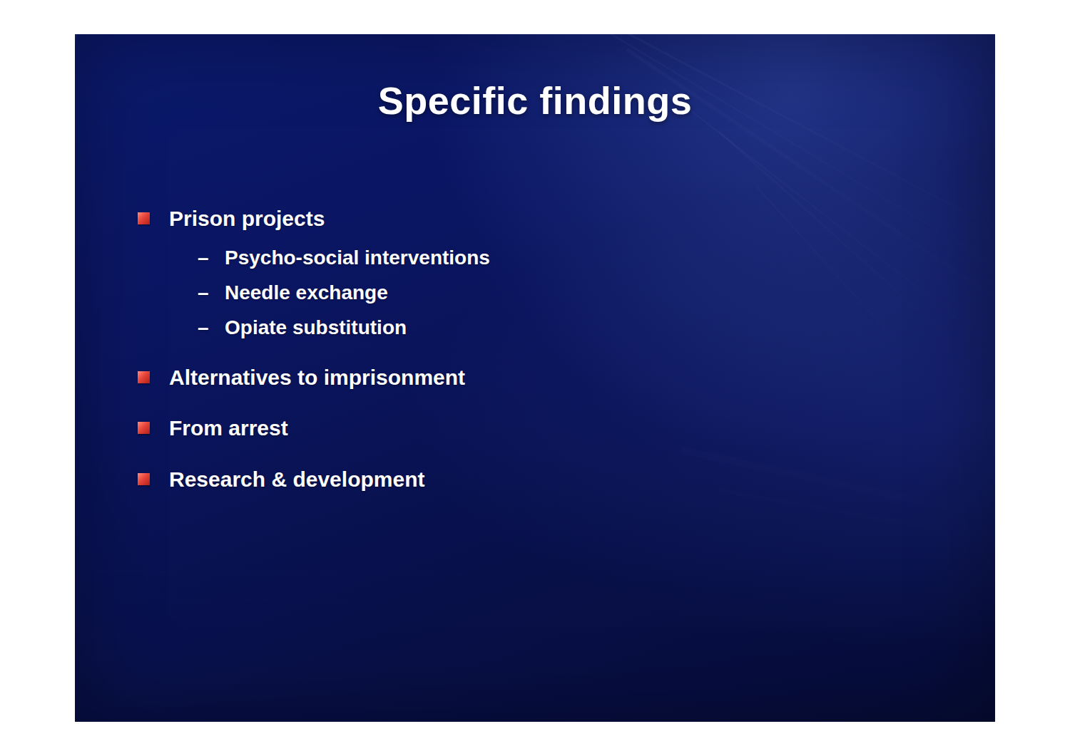Specific findings
Prison projects
Psycho-social interventions
Needle exchange
Opiate substitution
Alternatives to imprisonment
From arrest
Research & development